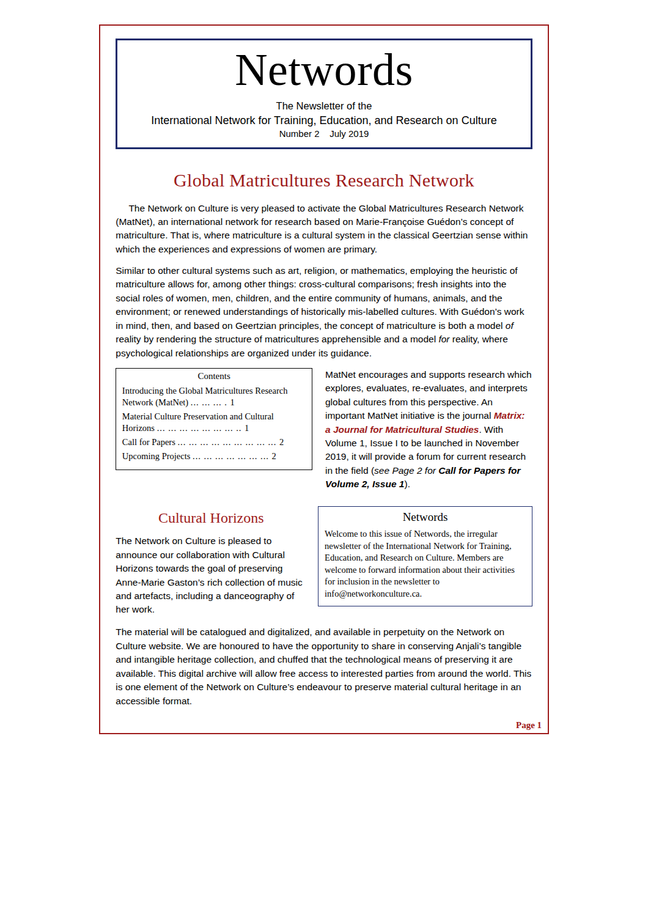Networds
The Newsletter of the
International Network for Training, Education, and Research on Culture
Number 2 July 2019
Global Matricultures Research Network
The Network on Culture is very pleased to activate the Global Matricultures Research Network (MatNet), an international network for research based on Marie-Françoise Guédon’s concept of matriculture. That is, where matriculture is a cultural system in the classical Geertzian sense within which the experiences and expressions of women are primary.
Similar to other cultural systems such as art, religion, or mathematics, employing the heuristic of matriculture allows for, among other things: cross-cultural comparisons; fresh insights into the social roles of women, men, children, and the entire community of humans, animals, and the environment; or renewed understandings of historically mis-labelled cultures. With Guédon’s work in mind, then, and based on Geertzian principles, the concept of matriculture is both a model of reality by rendering the structure of matricultures apprehensible and a model for reality, where psychological relationships are organized under its guidance.
Contents
Introducing the Global Matricultures Research Network (MatNet) ... ... ... . 1
Material Culture Preservation and Cultural Horizons ... ... ... ... ... ... ... .. 1
Call for Papers ... ... ... ... ... ... ... ... ... 2
Upcoming Projects ... ... ... ... ... ... ... 2
MatNet encourages and supports research which explores, evaluates, re-evaluates, and interprets global cultures from this perspective. An important MatNet initiative is the journal Matrix: a Journal for Matricultural Studies. With Volume 1, Issue I to be launched in November 2019, it will provide a forum for current research in the field (see Page 2 for Call for Papers for Volume 2, Issue 1).
Cultural Horizons
The Network on Culture is pleased to announce our collaboration with Cultural Horizons towards the goal of preserving Anne-Marie Gaston’s rich collection of music and artefacts, including a danceography of her work.
Networds
Welcome to this issue of Networds, the irregular newsletter of the International Network for Training, Education, and Research on Culture. Members are welcome to forward information about their activities for inclusion in the newsletter to info@networkonculture.ca.
The material will be catalogued and digitalized, and available in perpetuity on the Network on Culture website. We are honoured to have the opportunity to share in conserving Anjali’s tangible and intangible heritage collection, and chuffed that the technological means of preserving it are available. This digital archive will allow free access to interested parties from around the world. This is one element of the Network on Culture’s endeavour to preserve material cultural heritage in an accessible format.
Page 1